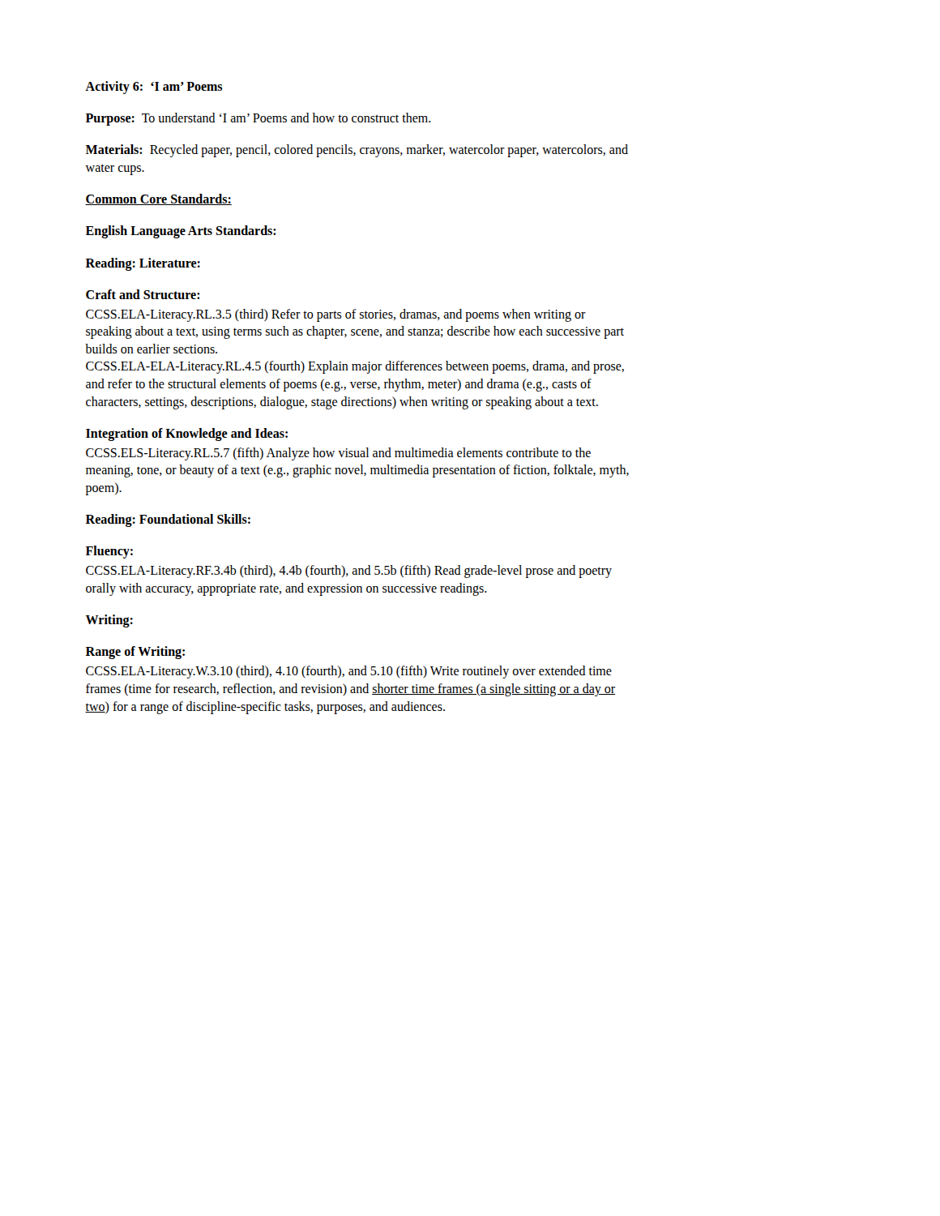Activity 6: ‘I am’ Poems
Purpose: To understand ‘I am’ Poems and how to construct them.
Materials: Recycled paper, pencil, colored pencils, crayons, marker, watercolor paper, watercolors, and water cups.
Common Core Standards:
English Language Arts Standards:
Reading: Literature:
Craft and Structure:
CCSS.ELA-Literacy.RL.3.5 (third) Refer to parts of stories, dramas, and poems when writing or speaking about a text, using terms such as chapter, scene, and stanza; describe how each successive part builds on earlier sections.
CCSS.ELA-ELA-Literacy.RL.4.5 (fourth) Explain major differences between poems, drama, and prose, and refer to the structural elements of poems (e.g., verse, rhythm, meter) and drama (e.g., casts of characters, settings, descriptions, dialogue, stage directions) when writing or speaking about a text.
Integration of Knowledge and Ideas:
CCSS.ELS-Literacy.RL.5.7 (fifth) Analyze how visual and multimedia elements contribute to the meaning, tone, or beauty of a text (e.g., graphic novel, multimedia presentation of fiction, folktale, myth, poem).
Reading: Foundational Skills:
Fluency:
CCSS.ELA-Literacy.RF.3.4b (third), 4.4b (fourth), and 5.5b (fifth) Read grade-level prose and poetry orally with accuracy, appropriate rate, and expression on successive readings.
Writing:
Range of Writing:
CCSS.ELA-Literacy.W.3.10 (third), 4.10 (fourth), and 5.10 (fifth) Write routinely over extended time frames (time for research, reflection, and revision) and shorter time frames (a single sitting or a day or two) for a range of discipline-specific tasks, purposes, and audiences.